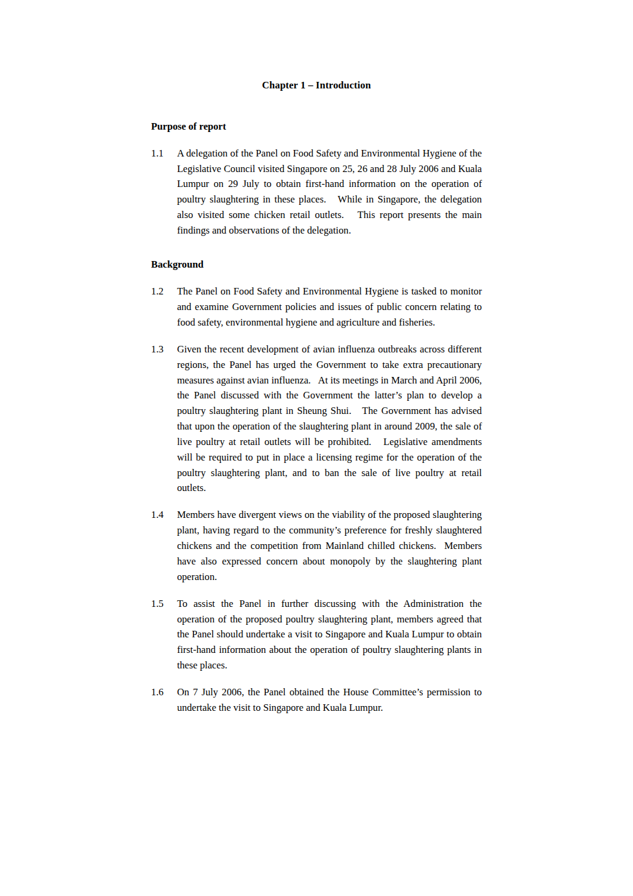Chapter 1 – Introduction
Purpose of report
1.1 A delegation of the Panel on Food Safety and Environmental Hygiene of the Legislative Council visited Singapore on 25, 26 and 28 July 2006 and Kuala Lumpur on 29 July to obtain first-hand information on the operation of poultry slaughtering in these places. While in Singapore, the delegation also visited some chicken retail outlets. This report presents the main findings and observations of the delegation.
Background
1.2 The Panel on Food Safety and Environmental Hygiene is tasked to monitor and examine Government policies and issues of public concern relating to food safety, environmental hygiene and agriculture and fisheries.
1.3 Given the recent development of avian influenza outbreaks across different regions, the Panel has urged the Government to take extra precautionary measures against avian influenza. At its meetings in March and April 2006, the Panel discussed with the Government the latter’s plan to develop a poultry slaughtering plant in Sheung Shui. The Government has advised that upon the operation of the slaughtering plant in around 2009, the sale of live poultry at retail outlets will be prohibited. Legislative amendments will be required to put in place a licensing regime for the operation of the poultry slaughtering plant, and to ban the sale of live poultry at retail outlets.
1.4 Members have divergent views on the viability of the proposed slaughtering plant, having regard to the community’s preference for freshly slaughtered chickens and the competition from Mainland chilled chickens. Members have also expressed concern about monopoly by the slaughtering plant operation.
1.5 To assist the Panel in further discussing with the Administration the operation of the proposed poultry slaughtering plant, members agreed that the Panel should undertake a visit to Singapore and Kuala Lumpur to obtain first-hand information about the operation of poultry slaughtering plants in these places.
1.6 On 7 July 2006, the Panel obtained the House Committee’s permission to undertake the visit to Singapore and Kuala Lumpur.